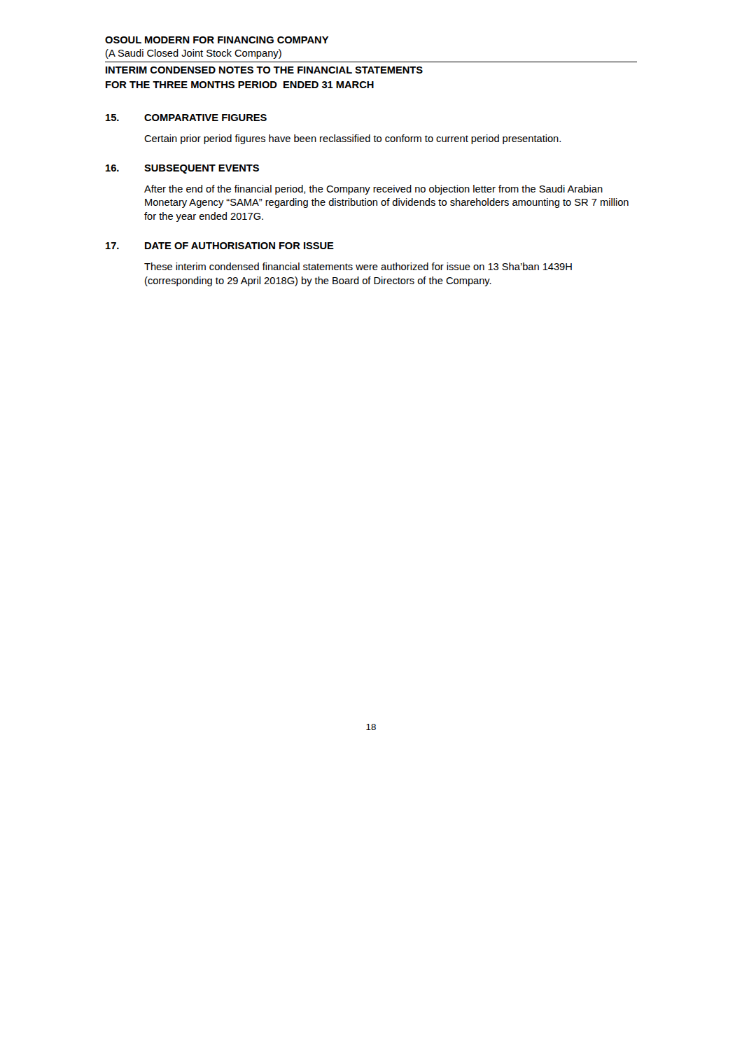Osoul Modern for Financing Company
(A Saudi Closed Joint Stock Company)
Interim Condensed Notes to the Financial Statements
For the Three Months Period Ended 31 March
15. Comparative Figures
Certain prior period figures have been reclassified to conform to current period presentation.
16. Subsequent Events
After the end of the financial period, the Company received no objection letter from the Saudi Arabian Monetary Agency “SAMA” regarding the distribution of dividends to shareholders amounting to SR 7 million for the year ended 2017G.
17. Date of Authorisation for Issue
These interim condensed financial statements were authorized for issue on 13 Sha’ban 1439H (corresponding to 29 April 2018G) by the Board of Directors of the Company.
18